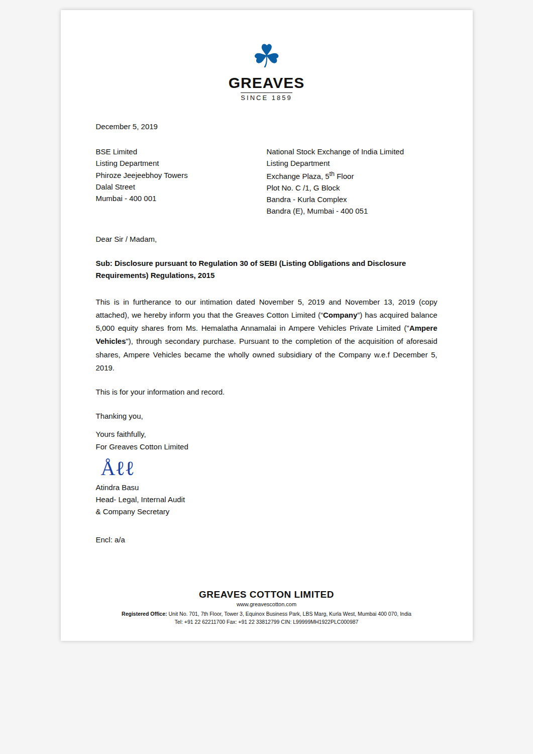☘
GREAVES
SINCE 1859
December 5, 2019
| BSE Limited Listing Department Phiroze Jeejeebhoy Towers Dalal Street Mumbai - 400 001 | National Stock Exchange of India Limited Listing Department Exchange Plaza, 5 th Floor Plot No. C /1, G Block Bandra - Kurla Complex Bandra (E), Mumbai - 400 051 |
Dear Sir / Madam,
Sub: Disclosure pursuant to Regulation 30 of SEBI (Listing Obligations and Disclosure Requirements) Regulations, 2015
This is in furtherance to our intimation dated November 5, 2019 and November 13, 2019 (copy attached), we hereby inform you that the Greaves Cotton Limited (“Company”) has acquired balance 5,000 equity shares from Ms. Hemalatha Annamalai in Ampere Vehicles Private Limited ("Ampere Vehicles"), through secondary purchase. Pursuant to the completion of the acquisition of aforesaid shares, Ampere Vehicles became the wholly owned subsidiary of the Company w.e.f December 5, 2019.
This is for your information and record.
Thanking you,
Yours faithfully,
For Greaves Cotton Limited
Åℓℓ
Atindra Basu
Head- Legal, Internal Audit
& Company Secretary
Encl: a/a
GREAVES COTTON LIMITED
www.greavescotton.com
Registered Office: Unit No. 701, 7th Floor, Tower 3, Equinox Business Park, LBS Marg, Kurla West, Mumbai 400 070, India
Tel: +91 22 62211700 Fax: +91 22 33812799 CIN: L99999MH1922PLC000987